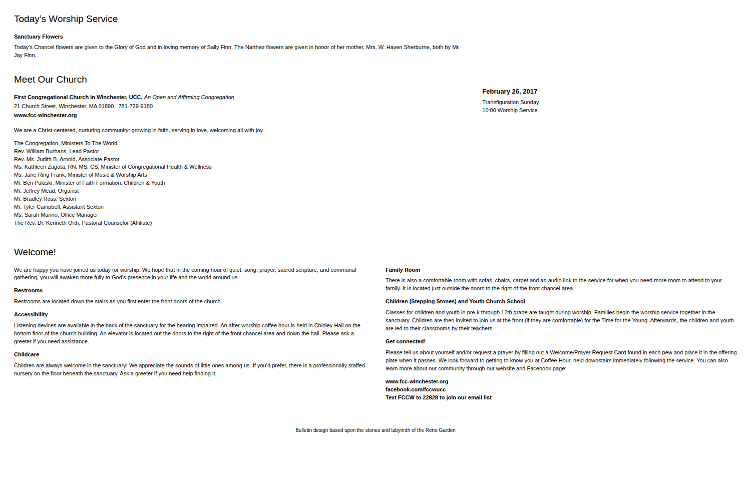Today’s Worship Service
Sanctuary Flowers
Today’s Chancel flowers are given to the Glory of God and in loving memory of Sally Finn. The Narthex flowers are given in honor of her mother, Mrs. W. Haven Sherburne, both by Mr. Jay Finn.
Meet Our Church
First Congregational Church in Winchester, UCC, An Open and Affirming Congregation
21 Church Street, Winchester, MA 01890 781-729-9180
www.fcc-winchester.org
We are a Christ-centered, nurturing community: growing in faith, serving in love, welcoming all with joy.
The Congregation, Ministers To The World
Rev. William Burhans, Lead Pastor
Rev. Ms. Judith B. Arnold, Associate Pastor
Ms. Kathleen Zagata, RN, MS, CS, Minister of Congregational Health & Wellness
Ms. Jane Ring Frank, Minister of Music & Worship Arts
Mr. Ben Pulaski, Minister of Faith Formation: Children & Youth
Mr. Jeffrey Mead, Organist
Mr. Bradley Ross, Sexton
Mr. Tyler Campbell, Assistant Sexton
Ms. Sarah Marino, Office Manager
The Rev. Dr. Kenneth Orth, Pastoral Counselor (Affiliate)
February 26, 2017
Transfiguration Sunday
10:00 Worship Service
Welcome!
We are happy you have joined us today for worship. We hope that in the coming hour of quiet, song, prayer, sacred scripture, and communal gathering, you will awaken more fully to God’s presence in your life and the world around us.
Restrooms
Restrooms are located down the stairs as you first enter the front doors of the church.
Accessibility
Listening devices are available in the back of the sanctuary for the hearing impaired. An after-worship coffee hour is held in Chidley Hall on the bottom floor of the church building. An elevator is located out the doors to the right of the front chancel area and down the hall. Please ask a greeter if you need assistance.
Childcare
Children are always welcome in the sanctuary! We appreciate the sounds of little ones among us. If you’d prefer, there is a professionally staffed nursery on the floor beneath the sanctuary. Ask a greeter if you need help finding it.
Family Room
There is also a comfortable room with sofas, chairs, carpet and an audio link to the service for when you need more room to attend to your family. It is located just outside the doors to the right of the front chancel area.
Children (Stepping Stones) and Youth Church School
Classes for children and youth in pre-k through 12th grade are taught during worship. Families begin the worship service together in the sanctuary. Children are then invited to join us at the front (if they are comfortable) for the Time for the Young. Afterwards, the children and youth are led to their classrooms by their teachers.
Get connected!
Please tell us about yourself and/or request a prayer by filling out a Welcome/Prayer Request Card found in each pew and place it in the offering plate when it passes. We look forward to getting to know you at Coffee Hour, held downstairs immediately following the service. You can also learn more about our community through our website and Facebook page:
www.fcc-winchester.org
facebook.com/fccwucc
Text FCCW to 22828 to join our email list
Bulletin design based upon the stones and labyrinth of the Reno Garden